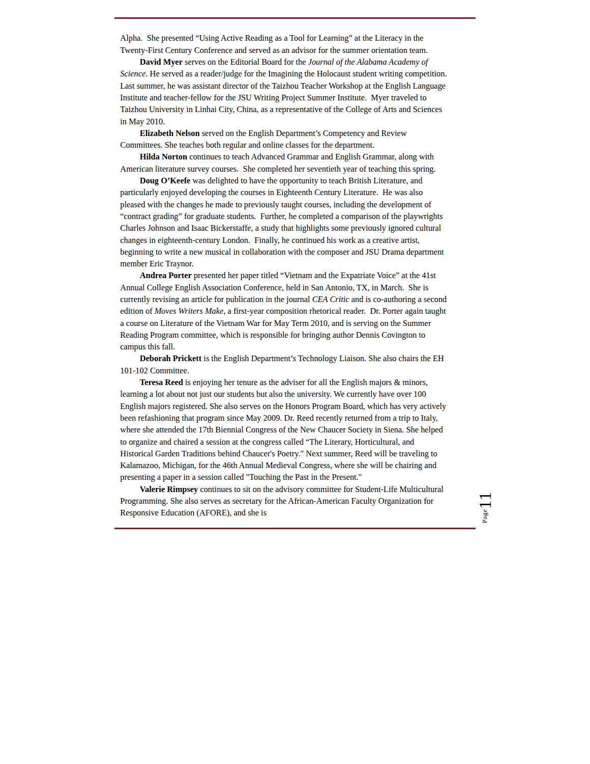Alpha. She presented “Using Active Reading as a Tool for Learning” at the Literacy in the Twenty-First Century Conference and served as an advisor for the summer orientation team.
David Myer serves on the Editorial Board for the Journal of the Alabama Academy of Science. He served as a reader/judge for the Imagining the Holocaust student writing competition. Last summer, he was assistant director of the Taizhou Teacher Workshop at the English Language Institute and teacher-fellow for the JSU Writing Project Summer Institute. Myer traveled to Taizhou University in Linhai City, China, as a representative of the College of Arts and Sciences in May 2010.
Elizabeth Nelson served on the English Department’s Competency and Review Committees. She teaches both regular and online classes for the department.
Hilda Norton continues to teach Advanced Grammar and English Grammar, along with American literature survey courses. She completed her seventieth year of teaching this spring.
Doug O’Keefe was delighted to have the opportunity to teach British Literature, and particularly enjoyed developing the courses in Eighteenth Century Literature. He was also pleased with the changes he made to previously taught courses, including the development of “contract grading” for graduate students. Further, he completed a comparison of the playwrights Charles Johnson and Isaac Bickerstaffe, a study that highlights some previously ignored cultural changes in eighteenth-century London. Finally, he continued his work as a creative artist, beginning to write a new musical in collaboration with the composer and JSU Drama department member Eric Traynor.
Andrea Porter presented her paper titled “Vietnam and the Expatriate Voice” at the 41st Annual College English Association Conference, held in San Antonio, TX, in March. She is currently revising an article for publication in the journal CEA Critic and is co-authoring a second edition of Moves Writers Make, a first-year composition rhetorical reader. Dr. Porter again taught a course on Literature of the Vietnam War for May Term 2010, and is serving on the Summer Reading Program committee, which is responsible for bringing author Dennis Covington to campus this fall.
Deborah Prickett is the English Department’s Technology Liaison. She also chairs the EH 101-102 Committee.
Teresa Reed is enjoying her tenure as the adviser for all the English majors & minors, learning a lot about not just our students but also the university. We currently have over 100 English majors registered. She also serves on the Honors Program Board, which has very actively been refashioning that program since May 2009. Dr. Reed recently returned from a trip to Italy, where she attended the 17th Biennial Congress of the New Chaucer Society in Siena. She helped to organize and chaired a session at the congress called “The Literary, Horticultural, and Historical Garden Traditions behind Chaucer's Poetry." Next summer, Reed will be traveling to Kalamazoo, Michigan, for the 46th Annual Medieval Congress, where she will be chairing and presenting a paper in a session called "Touching the Past in the Present."
Valerie Rimpsey continues to sit on the advisory committee for Student-Life Multicultural Programming. She also serves as secretary for the African-American Faculty Organization for Responsive Education (AFORE), and she is
Page 11